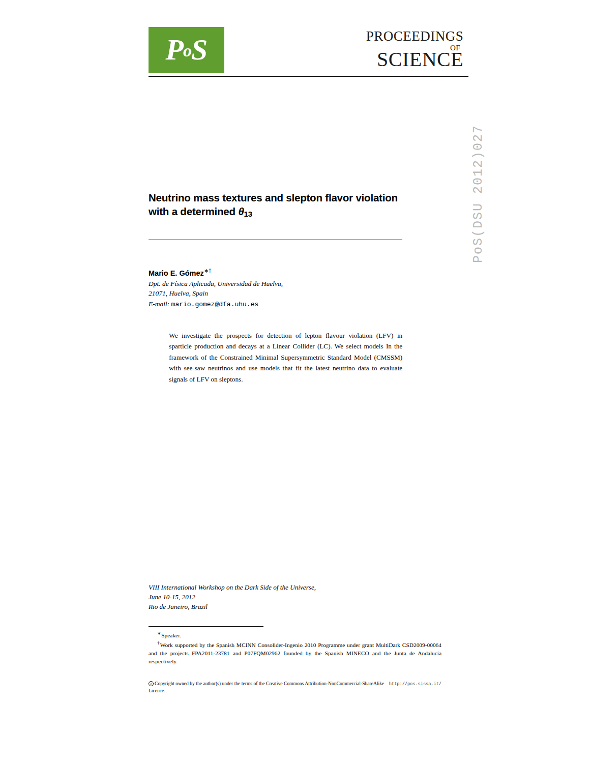PoS
PROCEEDINGS
OF
SCIENCE
PoS(DSU 2012)027
Neutrino mass textures and slepton flavor violation
with a determined θ 13
Mario E. Gómez∗†
Dpt. de Física Aplicada, Universidad de Huelva,
21071, Huelva, Spain
E-mail: mario.gomez@dfa.uhu.es
We investigate the prospects for detection of lepton flavour violation (LFV) in sparticle production and decays at a Linear Collider (LC). We select models In the framework of the Constrained Minimal Supersymmetric Standard Model (CMSSM) with see-saw neutrinos and use models that fit the latest neutrino data to evaluate signals of LFV on sleptons.
VIII International Workshop on the Dark Side of the Universe,
June 10-15, 2012
Rio de Janeiro, Brazil
∗Speaker.
†Work supported by the Spanish MCINN Consolider-Ingenio 2010 Programme under grant MultiDark CSD2009-00064 and the projects FPA2011-23781 and P07FQM02962 founded by the Spanish MINECO and the Junta de Andalucia respectively.
c Copyright owned by the author(s) under the terms of the Creative Commons Attribution-NonCommercial-ShareAlike Licence. http://pos.sissa.it/